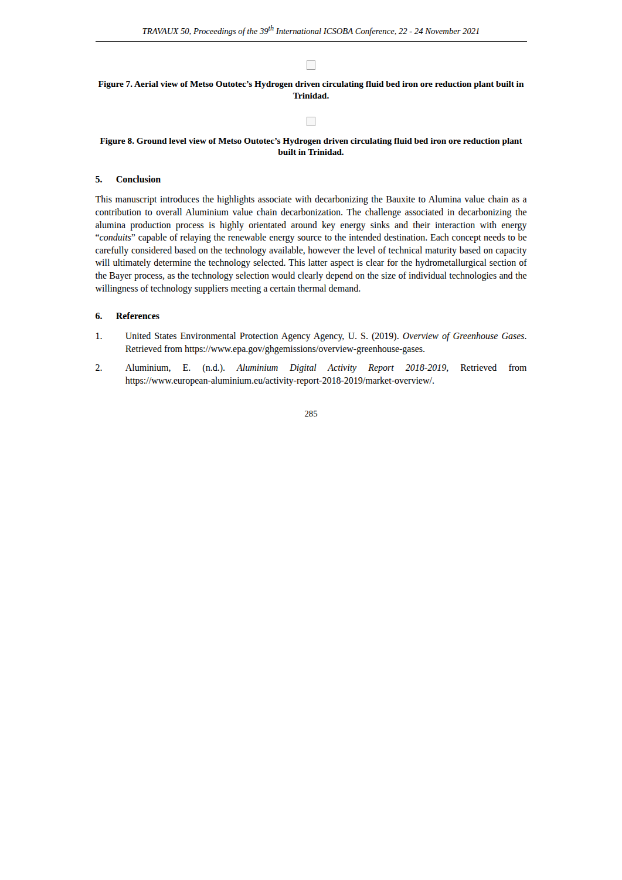TRAVAUX 50, Proceedings of the 39th International ICSOBA Conference, 22 - 24 November 2021
Figure 7. Aerial view of Metso Outotec’s Hydrogen driven circulating fluid bed iron ore reduction plant built in Trinidad.
Figure 8. Ground level view of Metso Outotec’s Hydrogen driven circulating fluid bed iron ore reduction plant built in Trinidad.
5. Conclusion
This manuscript introduces the highlights associate with decarbonizing the Bauxite to Alumina value chain as a contribution to overall Aluminium value chain decarbonization. The challenge associated in decarbonizing the alumina production process is highly orientated around key energy sinks and their interaction with energy “conduits” capable of relaying the renewable energy source to the intended destination. Each concept needs to be carefully considered based on the technology available, however the level of technical maturity based on capacity will ultimately determine the technology selected. This latter aspect is clear for the hydrometallurgical section of the Bayer process, as the technology selection would clearly depend on the size of individual technologies and the willingness of technology suppliers meeting a certain thermal demand.
6. References
United States Environmental Protection Agency Agency, U. S. (2019). Overview of Greenhouse Gases. Retrieved from https://www.epa.gov/ghgemissions/overview-greenhouse-gases.
Aluminium, E. (n.d.). Aluminium Digital Activity Report 2018-2019, Retrieved from https://www.european-aluminium.eu/activity-report-2018-2019/market-overview/.
285